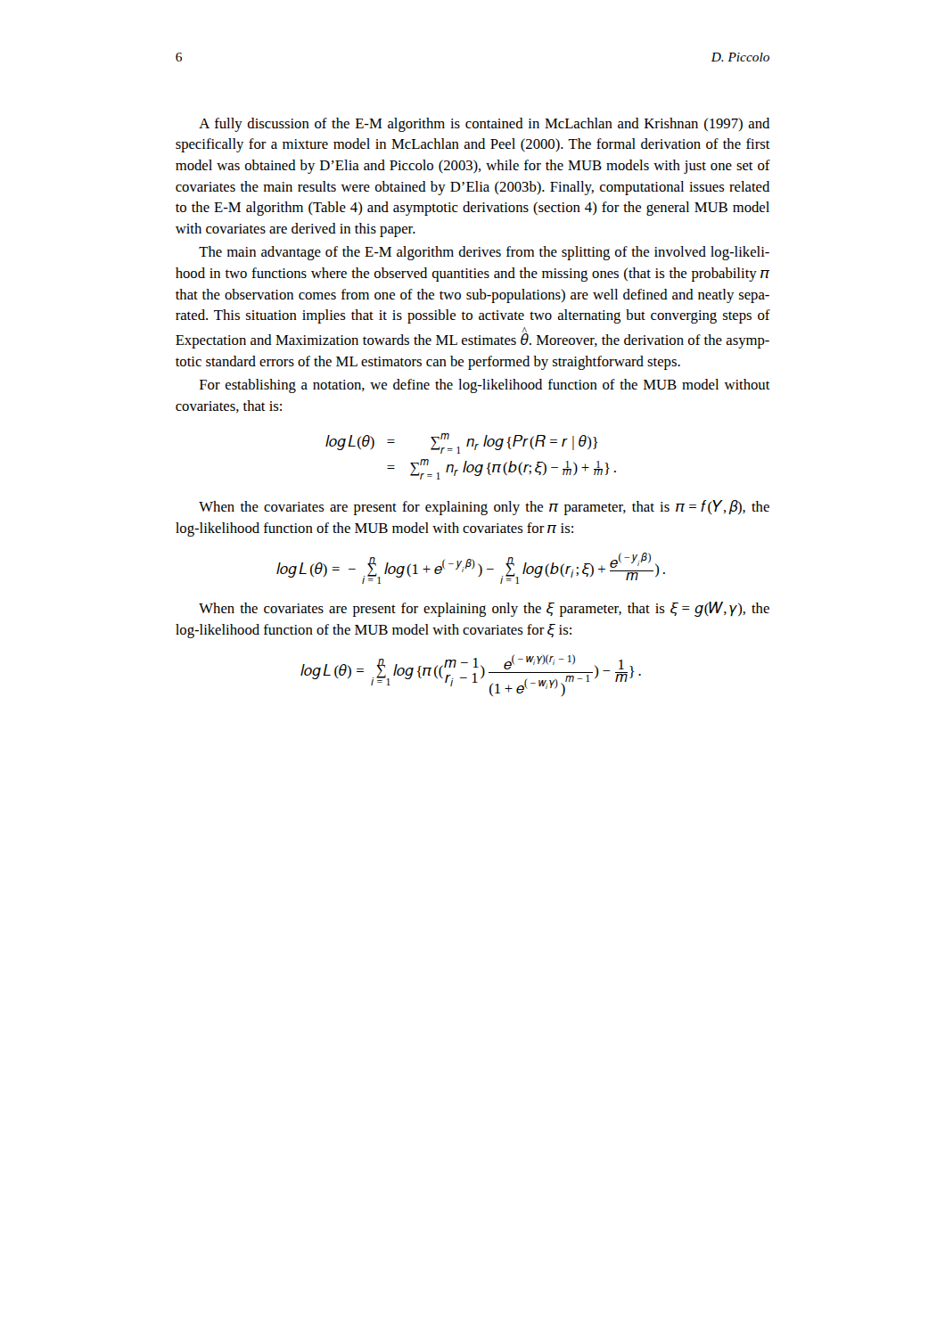6 D. Piccolo
A fully discussion of the E-M algorithm is contained in McLachlan and Krishnan (1997) and specifically for a mixture model in McLachlan and Peel (2000). The formal derivation of the first model was obtained by D’Elia and Piccolo (2003), while for the MUB models with just one set of covariates the main results were obtained by D’Elia (2003b). Finally, computational issues related to the E-M algorithm (Table 4) and asymptotic derivations (section 4) for the general MUB model with covariates are derived in this paper.
The main advantage of the E-M algorithm derives from the splitting of the involved log-likelihood in two functions where the observed quantities and the missing ones (that is the probability π that the observation comes from one of the two sub-populations) are well defined and neatly separated. This situation implies that it is possible to activate two alternating but converging steps of Expectation and Maximization towards the ML estimates θ^. Moreover, the derivation of the asymptotic standard errors of the ML estimators can be performed by straightforward steps.
For establishing a notation, we define the log-likelihood function of the MUB model without covariates, that is:
logL (θ) = ∑ r=1 m nr log { Pr ( R=r | θ ) } = ∑ r=1 m nr log { π ( b (r;ξ) − 1m ) + 1m } .
When the covariates are present for explaining only the π parameter, that is π=f(Y,β), the log-likelihood function of the MUB model with covariates for π is:
logL (θ) = − ∑ i=1 n log ( 1 + e (−yiβ) ) − ∑ i=1 n log ( b (ri;ξ) + e (−yiβ) m ) .
When the covariates are present for explaining only the ξ parameter, that is ξ=g(W,γ), the log-likelihood function of the MUB model with covariates for ξ is:
logL (θ) = ∑ i=1 n log { π ( ( m−1 ri−1 ) e (−wiγ) (ri−1) ( 1 + e (−wiγ) ) m−1 ) − 1m } .